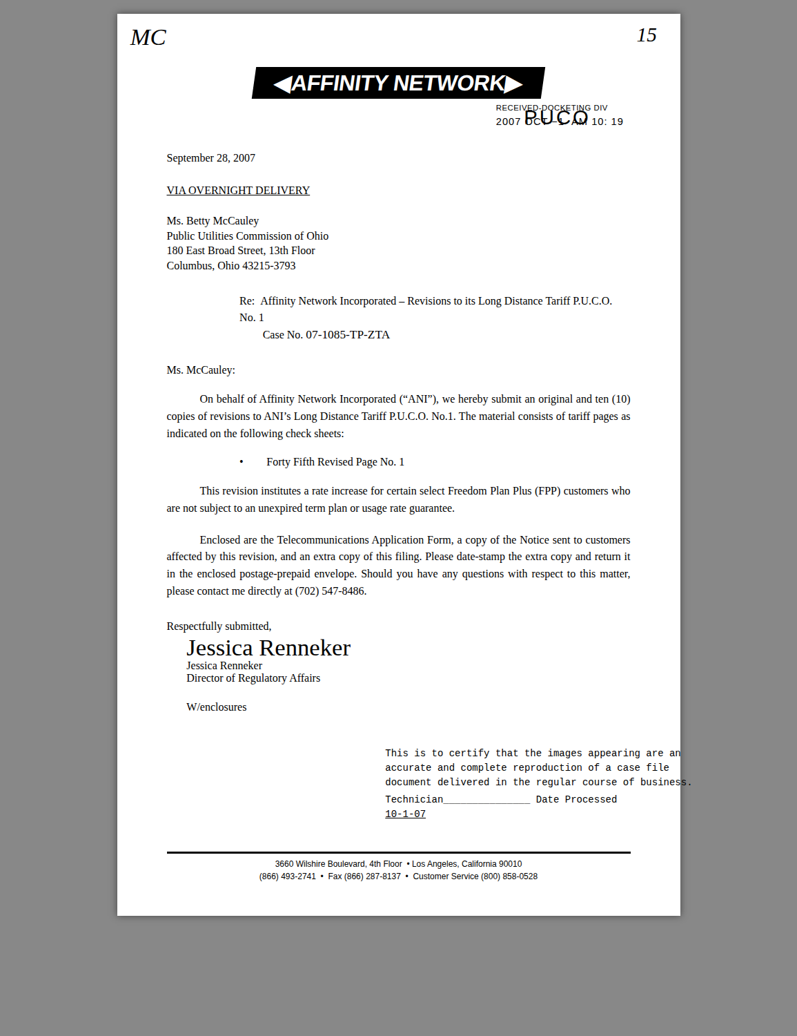MC
15
◀AFFINITY NETWORK▶
RECEIVED-DOCKETING DIV
2007 OCT −1 AM 10: 19
PUCO
September 28, 2007
VIA OVERNIGHT DELIVERY
Ms. Betty McCauley
Public Utilities Commission of Ohio
180 East Broad Street, 13th Floor
Columbus, Ohio 43215-3793
Re: Affinity Network Incorporated – Revisions to its Long Distance Tariff P.U.C.O. No. 1
Case No. 07-1085-TP-ZTA
Ms. McCauley:
On behalf of Affinity Network Incorporated (“ANI”), we hereby submit an original and ten (10) copies of revisions to ANI’s Long Distance Tariff P.U.C.O. No.1. The material consists of tariff pages as indicated on the following check sheets:
Forty Fifth Revised Page No. 1
This revision institutes a rate increase for certain select Freedom Plan Plus (FPP) customers who are not subject to an unexpired term plan or usage rate guarantee.
Enclosed are the Telecommunications Application Form, a copy of the Notice sent to customers affected by this revision, and an extra copy of this filing. Please date-stamp the extra copy and return it in the enclosed postage-prepaid envelope. Should you have any questions with respect to this matter, please contact me directly at (702) 547-8486.
Respectfully submitted,
Jessica Renneker
Jessica Renneker
Director of Regulatory Affairs
W/enclosures
This is to certify that the images appearing are an
accurate and complete reproduction of a case file
document delivered in the regular course of business.
Technician_______________ Date Processed 10-1-07
3660 Wilshire Boulevard, 4th Floor • Los Angeles, California 90010
(866) 493-2741 • Fax (866) 287-8137 • Customer Service (800) 858-0528